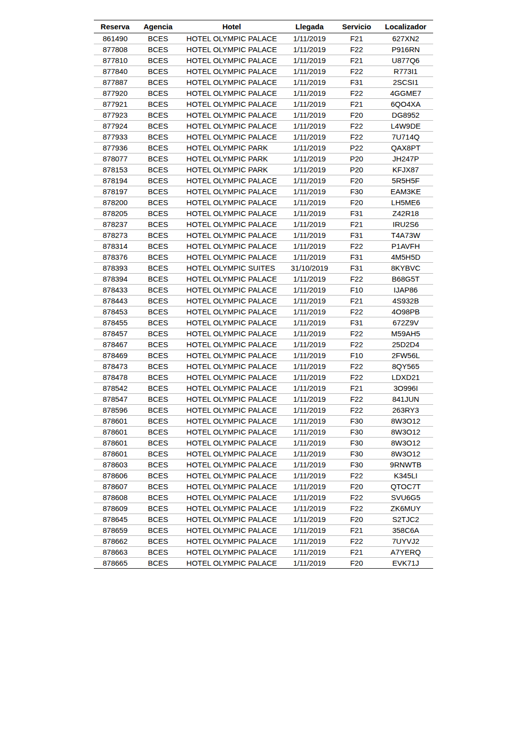Reservas
| Reserva | Agencia | Hotel | Llegada | Servicio | Localizador |
| --- | --- | --- | --- | --- | --- |
| 861490 | BCES | HOTEL OLYMPIC PALACE | 1/11/2019 | F21 | 627XN2 |
| 877808 | BCES | HOTEL OLYMPIC PALACE | 1/11/2019 | F22 | P916RN |
| 877810 | BCES | HOTEL OLYMPIC PALACE | 1/11/2019 | F21 | U877Q6 |
| 877840 | BCES | HOTEL OLYMPIC PALACE | 1/11/2019 | F22 | R773I1 |
| 877887 | BCES | HOTEL OLYMPIC PALACE | 1/11/2019 | F31 | 2SCSI1 |
| 877920 | BCES | HOTEL OLYMPIC PALACE | 1/11/2019 | F22 | 4GGME7 |
| 877921 | BCES | HOTEL OLYMPIC PALACE | 1/11/2019 | F21 | 6QO4XA |
| 877923 | BCES | HOTEL OLYMPIC PALACE | 1/11/2019 | F20 | DG8952 |
| 877924 | BCES | HOTEL OLYMPIC PALACE | 1/11/2019 | F22 | L4W9DE |
| 877933 | BCES | HOTEL OLYMPIC PALACE | 1/11/2019 | F22 | 7U714Q |
| 877936 | BCES | HOTEL OLYMPIC PARK | 1/11/2019 | P22 | QAX8PT |
| 878077 | BCES | HOTEL OLYMPIC PARK | 1/11/2019 | P20 | JH247P |
| 878153 | BCES | HOTEL OLYMPIC PARK | 1/11/2019 | P20 | KFJX87 |
| 878194 | BCES | HOTEL OLYMPIC PALACE | 1/11/2019 | F20 | 5R5H5F |
| 878197 | BCES | HOTEL OLYMPIC PALACE | 1/11/2019 | F30 | EAM3KE |
| 878200 | BCES | HOTEL OLYMPIC PALACE | 1/11/2019 | F20 | LH5ME6 |
| 878205 | BCES | HOTEL OLYMPIC PALACE | 1/11/2019 | F31 | Z42R18 |
| 878237 | BCES | HOTEL OLYMPIC PALACE | 1/11/2019 | F21 | IRU2S6 |
| 878273 | BCES | HOTEL OLYMPIC PALACE | 1/11/2019 | F31 | T4A73W |
| 878314 | BCES | HOTEL OLYMPIC PALACE | 1/11/2019 | F22 | P1AVFH |
| 878376 | BCES | HOTEL OLYMPIC PALACE | 1/11/2019 | F31 | 4M5H5D |
| 878393 | BCES | HOTEL OLYMPIC SUITES | 31/10/2019 | F31 | 8KYBVC |
| 878394 | BCES | HOTEL OLYMPIC PALACE | 1/11/2019 | F22 | B68G5T |
| 878433 | BCES | HOTEL OLYMPIC PALACE | 1/11/2019 | F10 | IJAP86 |
| 878443 | BCES | HOTEL OLYMPIC PALACE | 1/11/2019 | F21 | 4S932B |
| 878453 | BCES | HOTEL OLYMPIC PALACE | 1/11/2019 | F22 | 4O98PB |
| 878455 | BCES | HOTEL OLYMPIC PALACE | 1/11/2019 | F31 | 672Z9V |
| 878457 | BCES | HOTEL OLYMPIC PALACE | 1/11/2019 | F22 | M59AH5 |
| 878467 | BCES | HOTEL OLYMPIC PALACE | 1/11/2019 | F22 | 25D2D4 |
| 878469 | BCES | HOTEL OLYMPIC PALACE | 1/11/2019 | F10 | 2FW56L |
| 878473 | BCES | HOTEL OLYMPIC PALACE | 1/11/2019 | F22 | 8QY565 |
| 878478 | BCES | HOTEL OLYMPIC PALACE | 1/11/2019 | F22 | LDXD21 |
| 878542 | BCES | HOTEL OLYMPIC PALACE | 1/11/2019 | F21 | 3O996I |
| 878547 | BCES | HOTEL OLYMPIC PALACE | 1/11/2019 | F22 | 841JUN |
| 878596 | BCES | HOTEL OLYMPIC PALACE | 1/11/2019 | F22 | 263RY3 |
| 878601 | BCES | HOTEL OLYMPIC PALACE | 1/11/2019 | F30 | 8W3O12 |
| 878601 | BCES | HOTEL OLYMPIC PALACE | 1/11/2019 | F30 | 8W3O12 |
| 878601 | BCES | HOTEL OLYMPIC PALACE | 1/11/2019 | F30 | 8W3O12 |
| 878601 | BCES | HOTEL OLYMPIC PALACE | 1/11/2019 | F30 | 8W3O12 |
| 878603 | BCES | HOTEL OLYMPIC PALACE | 1/11/2019 | F30 | 9RNWTB |
| 878606 | BCES | HOTEL OLYMPIC PALACE | 1/11/2019 | F22 | K345LI |
| 878607 | BCES | HOTEL OLYMPIC PALACE | 1/11/2019 | F20 | QTOC7T |
| 878608 | BCES | HOTEL OLYMPIC PALACE | 1/11/2019 | F22 | SVU6G5 |
| 878609 | BCES | HOTEL OLYMPIC PALACE | 1/11/2019 | F22 | ZK6MUY |
| 878645 | BCES | HOTEL OLYMPIC PALACE | 1/11/2019 | F20 | S2TJC2 |
| 878659 | BCES | HOTEL OLYMPIC PALACE | 1/11/2019 | F21 | 358C6A |
| 878662 | BCES | HOTEL OLYMPIC PALACE | 1/11/2019 | F22 | 7UYVJ2 |
| 878663 | BCES | HOTEL OLYMPIC PALACE | 1/11/2019 | F21 | A7YERQ |
| 878665 | BCES | HOTEL OLYMPIC PALACE | 1/11/2019 | F20 | EVK71J |